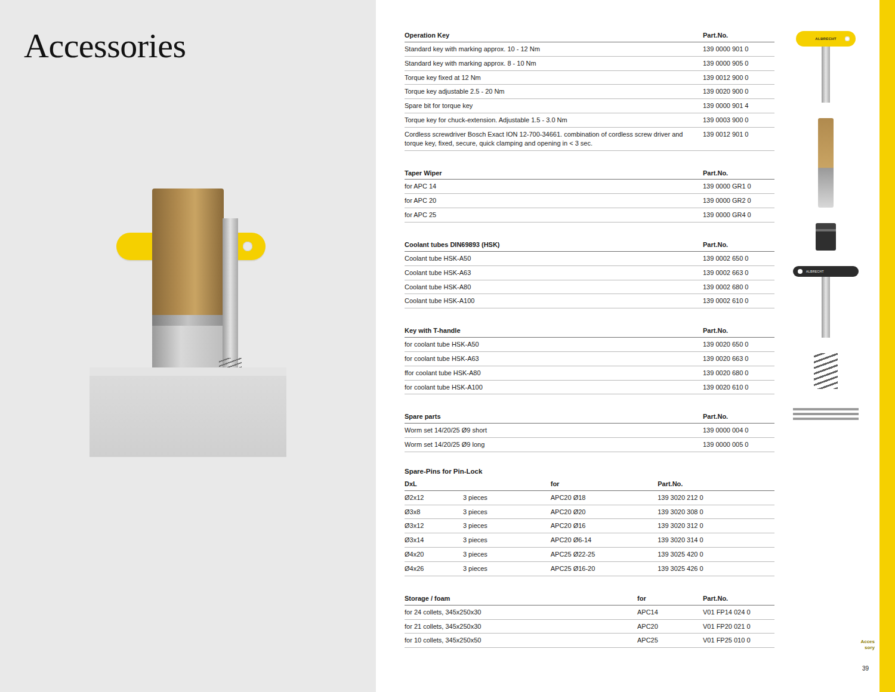Accessories
ALBRECHTGermany
| Operation Key | Part.No. |
| --- | --- |
| Standard key with marking approx. 10 - 12 Nm | 139 0000 901 0 |
| Standard key with marking approx. 8 - 10 Nm | 139 0000 905 0 |
| Torque key fixed at 12 Nm | 139 0012 900 0 |
| Torque key adjustable 2.5 - 20 Nm | 139 0020 900 0 |
| Spare bit for torque key | 139 0000 901 4 |
| Torque key for chuck-extension. Adjustable 1.5 - 3.0 Nm | 139 0003 900 0 |
| Cordless screwdriver Bosch Exact ION 12-700-34661. combination of cordless screw driver and torque key, fixed, secure, quick clamping and opening in < 3 sec. | 139 0012 901 0 |
| Taper Wiper | Part.No. |
| --- | --- |
| for APC 14 | 139 0000 GR1 0 |
| for APC 20 | 139 0000 GR2 0 |
| for APC 25 | 139 0000 GR4 0 |
| Coolant tubes DIN69893 (HSK) | Part.No. |
| --- | --- |
| Coolant tube HSK-A50 | 139 0002 650 0 |
| Coolant tube HSK-A63 | 139 0002 663 0 |
| Coolant tube HSK-A80 | 139 0002 680 0 |
| Coolant tube HSK-A100 | 139 0002 610 0 |
| Key with T-handle | Part.No. |
| --- | --- |
| for coolant tube HSK-A50 | 139 0020 650 0 |
| for coolant tube HSK-A63 | 139 0020 663 0 |
| ffor coolant tube HSK-A80 | 139 0020 680 0 |
| for coolant tube HSK-A100 | 139 0020 610 0 |
| Spare parts | Part.No. |
| --- | --- |
| Worm set 14/20/25 Ø9 short | 139 0000 004 0 |
| Worm set 14/20/25 Ø9 long | 139 0000 005 0 |
Spare-Pins for Pin-Lock
| DxL | | for | Part.No. |
| --- | --- | --- | --- |
| Ø2x12 | 3 pieces | APC20 Ø18 | 139 3020 212 0 |
| Ø3x8 | 3 pieces | APC20 Ø20 | 139 3020 308 0 |
| Ø3x12 | 3 pieces | APC20 Ø16 | 139 3020 312 0 |
| Ø3x14 | 3 pieces | APC20 Ø6-14 | 139 3020 314 0 |
| Ø4x20 | 3 pieces | APC25 Ø22-25 | 139 3025 420 0 |
| Ø4x26 | 3 pieces | APC25 Ø16-20 | 139 3025 426 0 |
| Storage / foam | for | Part.No. |
| --- | --- | --- |
| for 24 collets, 345x250x30 | APC14 | V01 FP14 024 0 |
| for 21 collets, 345x250x30 | APC20 | V01 FP20 021 0 |
| for 10 collets, 345x250x50 | APC25 | V01 FP25 010 0 |
ALBRECHT
ALBRECHT
Acces
sory
39